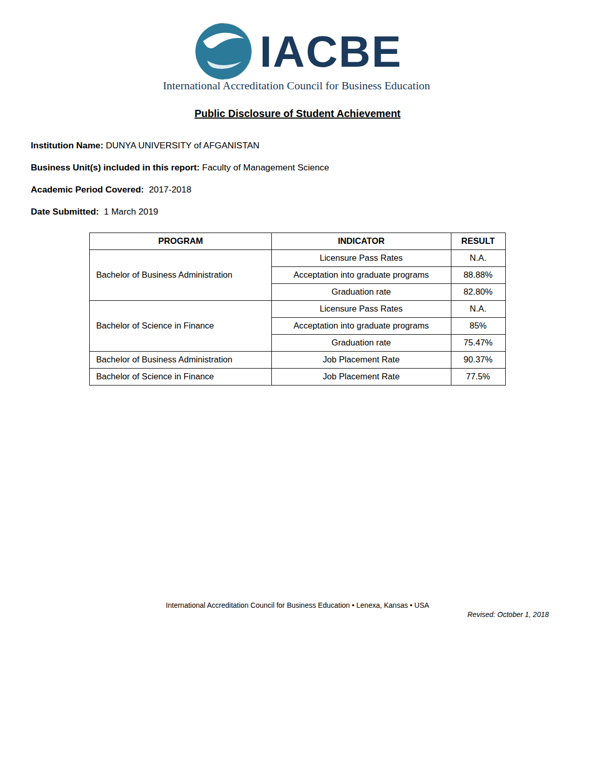IACBE
International Accreditation Council for Business Education
Public Disclosure of Student Achievement
Institution Name: DUNYA UNIVERSITY of AFGANISTAN
Business Unit(s) included in this report: Faculty of Management Science
Academic Period Covered: 2017-2018
Date Submitted: 1 March 2019
| PROGRAM | INDICATOR | RESULT |
| --- | --- | --- |
| Bachelor of Business Administration | Licensure Pass Rates | N.A. |
| Acceptation into graduate programs | 88.88% |
| Graduation rate | 82.80% |
| Bachelor of Science in Finance | Licensure Pass Rates | N.A. |
| Acceptation into graduate programs | 85% |
| Graduation rate | 75.47% |
| Bachelor of Business Administration | Job Placement Rate | 90.37% |
| Bachelor of Science in Finance | Job Placement Rate | 77.5% |
International Accreditation Council for Business Education • Lenexa, Kansas • USA
Revised: October 1, 2018